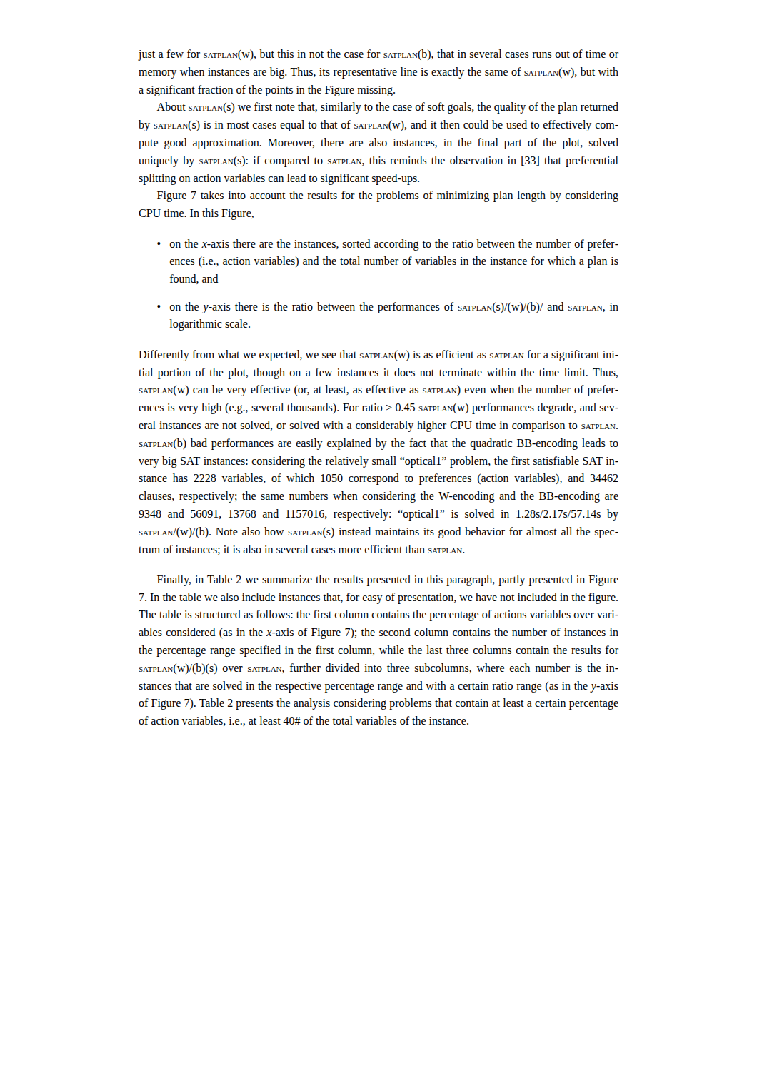just a few for satplan(w), but this in not the case for satplan(b), that in several cases runs out of time or memory when instances are big. Thus, its representative line is exactly the same of satplan(w), but with a significant fraction of the points in the Figure missing.
About satplan(s) we first note that, similarly to the case of soft goals, the quality of the plan returned by satplan(s) is in most cases equal to that of satplan(w), and it then could be used to effectively compute good approximation. Moreover, there are also instances, in the final part of the plot, solved uniquely by satplan(s): if compared to satplan, this reminds the observation in [33] that preferential splitting on action variables can lead to significant speed-ups.
Figure 7 takes into account the results for the problems of minimizing plan length by considering CPU time. In this Figure,
on the x-axis there are the instances, sorted according to the ratio between the number of preferences (i.e., action variables) and the total number of variables in the instance for which a plan is found, and
on the y-axis there is the ratio between the performances of satplan(s)/(w)/(b)/ and satplan, in logarithmic scale.
Differently from what we expected, we see that satplan(w) is as efficient as satplan for a significant initial portion of the plot, though on a few instances it does not terminate within the time limit. Thus, satplan(w) can be very effective (or, at least, as effective as satplan) even when the number of preferences is very high (e.g., several thousands). For ratio ≥ 0.45 satplan(w) performances degrade, and several instances are not solved, or solved with a considerably higher CPU time in comparison to satplan. satplan(b) bad performances are easily explained by the fact that the quadratic BB-encoding leads to very big SAT instances: considering the relatively small “optical1” problem, the first satisfiable SAT instance has 2228 variables, of which 1050 correspond to preferences (action variables), and 34462 clauses, respectively; the same numbers when considering the W-encoding and the BB-encoding are 9348 and 56091, 13768 and 1157016, respectively: “optical1” is solved in 1.28s/2.17s/57.14s by satplan/(w)/(b). Note also how satplan(s) instead maintains its good behavior for almost all the spectrum of instances; it is also in several cases more efficient than satplan.
Finally, in Table 2 we summarize the results presented in this paragraph, partly presented in Figure 7. In the table we also include instances that, for easy of presentation, we have not included in the figure. The table is structured as follows: the first column contains the percentage of actions variables over variables considered (as in the x-axis of Figure 7); the second column contains the number of instances in the percentage range specified in the first column, while the last three columns contain the results for satplan(w)/(b)(s) over satplan, further divided into three subcolumns, where each number is the instances that are solved in the respective percentage range and with a certain ratio range (as in the y-axis of Figure 7). Table 2 presents the analysis considering problems that contain at least a certain percentage of action variables, i.e., at least 40# of the total variables of the instance.